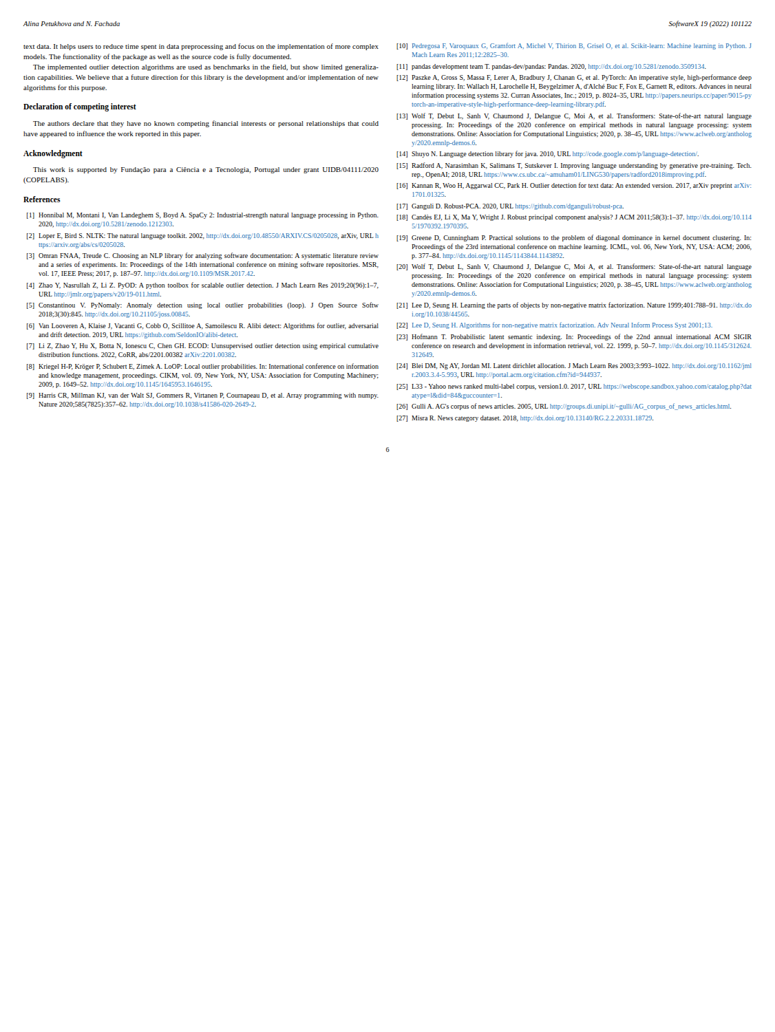Alina Petukhova and N. Fachada
SoftwareX 19 (2022) 101122
text data. It helps users to reduce time spent in data preprocessing and focus on the implementation of more complex models. The functionality of the package as well as the source code is fully documented.
The implemented outlier detection algorithms are used as benchmarks in the field, but show limited generalization capabilities. We believe that a future direction for this library is the development and/or implementation of new algorithms for this purpose.
Declaration of competing interest
The authors declare that they have no known competing financial interests or personal relationships that could have appeared to influence the work reported in this paper.
Acknowledgment
This work is supported by Fundação para a Ciência e a Tecnologia, Portugal under grant UIDB/04111/2020 (COPELABS).
References
[1]
Honnibal M, Montani I, Van Landeghem S, Boyd A. SpaCy 2: Industrial-strength natural language processing in Python. 2020, http://dx.doi.org/10.5281/zenodo.1212303.
[2]
Loper E, Bird S. NLTK: The natural language toolkit. 2002, http://dx.doi.org/10.48550/ARXIV.CS/0205028, arXiv, URL https://arxiv.org/abs/cs/0205028.
[3]
Omran FNAA, Treude C. Choosing an NLP library for analyzing software documentation: A systematic literature review and a series of experiments. In: Proceedings of the 14th international conference on mining software repositories. MSR, vol. 17, IEEE Press; 2017, p. 187–97. http://dx.doi.org/10.1109/MSR.2017.42.
[4]
Zhao Y, Nasrullah Z, Li Z. PyOD: A python toolbox for scalable outlier detection. J Mach Learn Res 2019;20(96):1–7, URL http://jmlr.org/papers/v20/19-011.html.
[5]
Constantinou V. PyNomaly: Anomaly detection using local outlier probabilities (loop). J Open Source Softw 2018;3(30):845. http://dx.doi.org/10.21105/joss.00845.
[6]
Van Looveren A, Klaise J, Vacanti G, Cobb O, Scillitoe A, Samoilescu R. Alibi detect: Algorithms for outlier, adversarial and drift detection. 2019, URL https://github.com/SeldonIO/alibi-detect.
[7]
Li Z, Zhao Y, Hu X, Botta N, Ionescu C, Chen GH. ECOD: Uunsupervised outlier detection using empirical cumulative distribution functions. 2022, CoRR, abs/2201.00382 arXiv:2201.00382.
[8]
Kriegel H-P, Kröger P, Schubert E, Zimek A. LoOP: Local outlier probabilities. In: International conference on information and knowledge management, proceedings. CIKM, vol. 09, New York, NY, USA: Association for Computing Machinery; 2009, p. 1649–52. http://dx.doi.org/10.1145/1645953.1646195.
[9]
Harris CR, Millman KJ, van der Walt SJ, Gommers R, Virtanen P, Cournapeau D, et al. Array programming with numpy. Nature 2020;585(7825):357–62. http://dx.doi.org/10.1038/s41586-020-2649-2.
[10]
Pedregosa F, Varoquaux G, Gramfort A, Michel V, Thirion B, Grisel O, et al. Scikit-learn: Machine learning in Python. J Mach Learn Res 2011;12:2825–30.
[11]
pandas development team T. pandas-dev/pandas: Pandas. 2020, http://dx.doi.org/10.5281/zenodo.3509134.
[12]
Paszke A, Gross S, Massa F, Lerer A, Bradbury J, Chanan G, et al. PyTorch: An imperative style, high-performance deep learning library. In: Wallach H, Larochelle H, Beygelzimer A, d'Alché Buc F, Fox E, Garnett R, editors. Advances in neural information processing systems 32. Curran Associates, Inc.; 2019, p. 8024–35, URL http://papers.neurips.cc/paper/9015-pytorch-an-imperative-style-high-performance-deep-learning-library.pdf.
[13]
Wolf T, Debut L, Sanh V, Chaumond J, Delangue C, Moi A, et al. Transformers: State-of-the-art natural language processing. In: Proceedings of the 2020 conference on empirical methods in natural language processing: system demonstrations. Online: Association for Computational Linguistics; 2020, p. 38–45, URL https://www.aclweb.org/anthology/2020.emnlp-demos.6.
[14]
Shuyo N. Language detection library for java. 2010, URL http://code.google.com/p/language-detection/.
[15]
Radford A, Narasimhan K, Salimans T, Sutskever I. Improving language understanding by generative pre-training. Tech. rep., OpenAI; 2018, URL https://www.cs.ubc.ca/~amuham01/LING530/papers/radford2018improving.pdf.
[16]
Kannan R, Woo H, Aggarwal CC, Park H. Outlier detection for text data: An extended version. 2017, arXiv preprint arXiv:1701.01325.
[17]
Ganguli D. Robust-PCA. 2020, URL https://github.com/dganguli/robust-pca.
[18]
Candès EJ, Li X, Ma Y, Wright J. Robust principal component analysis? J ACM 2011;58(3):1–37. http://dx.doi.org/10.1145/1970392.1970395.
[19]
Greene D, Cunningham P. Practical solutions to the problem of diagonal dominance in kernel document clustering. In: Proceedings of the 23rd international conference on machine learning. ICML, vol. 06, New York, NY, USA: ACM; 2006, p. 377–84. http://dx.doi.org/10.1145/1143844.1143892.
[20]
Wolf T, Debut L, Sanh V, Chaumond J, Delangue C, Moi A, et al. Transformers: State-of-the-art natural language processing. In: Proceedings of the 2020 conference on empirical methods in natural language processing: system demonstrations. Online: Association for Computational Linguistics; 2020, p. 38–45, URL https://www.aclweb.org/anthology/2020.emnlp-demos.6.
[21]
Lee D, Seung H. Learning the parts of objects by non-negative matrix factorization. Nature 1999;401:788–91. http://dx.doi.org/10.1038/44565.
[22]
Lee D, Seung H. Algorithms for non-negative matrix factorization. Adv Neural Inform Process Syst 2001;13.
[23]
Hofmann T. Probabilistic latent semantic indexing. In: Proceedings of the 22nd annual international ACM SIGIR conference on research and development in information retrieval, vol. 22. 1999, p. 50–7. http://dx.doi.org/10.1145/312624.312649.
[24]
Blei DM, Ng AY, Jordan MI. Latent dirichlet allocation. J Mach Learn Res 2003;3:993–1022. http://dx.doi.org/10.1162/jmlr.2003.3.4-5.993, URL http://portal.acm.org/citation.cfm?id=944937.
[25]
L33 - Yahoo news ranked multi-label corpus, version1.0. 2017, URL https://webscope.sandbox.yahoo.com/catalog.php?datatype=l&did=84&guccounter=1.
[26]
Gulli A. AG's corpus of news articles. 2005, URL http://groups.di.unipi.it/~gulli/AG_corpus_of_news_articles.html.
[27]
Misra R. News category dataset. 2018, http://dx.doi.org/10.13140/RG.2.2.20331.18729.
6